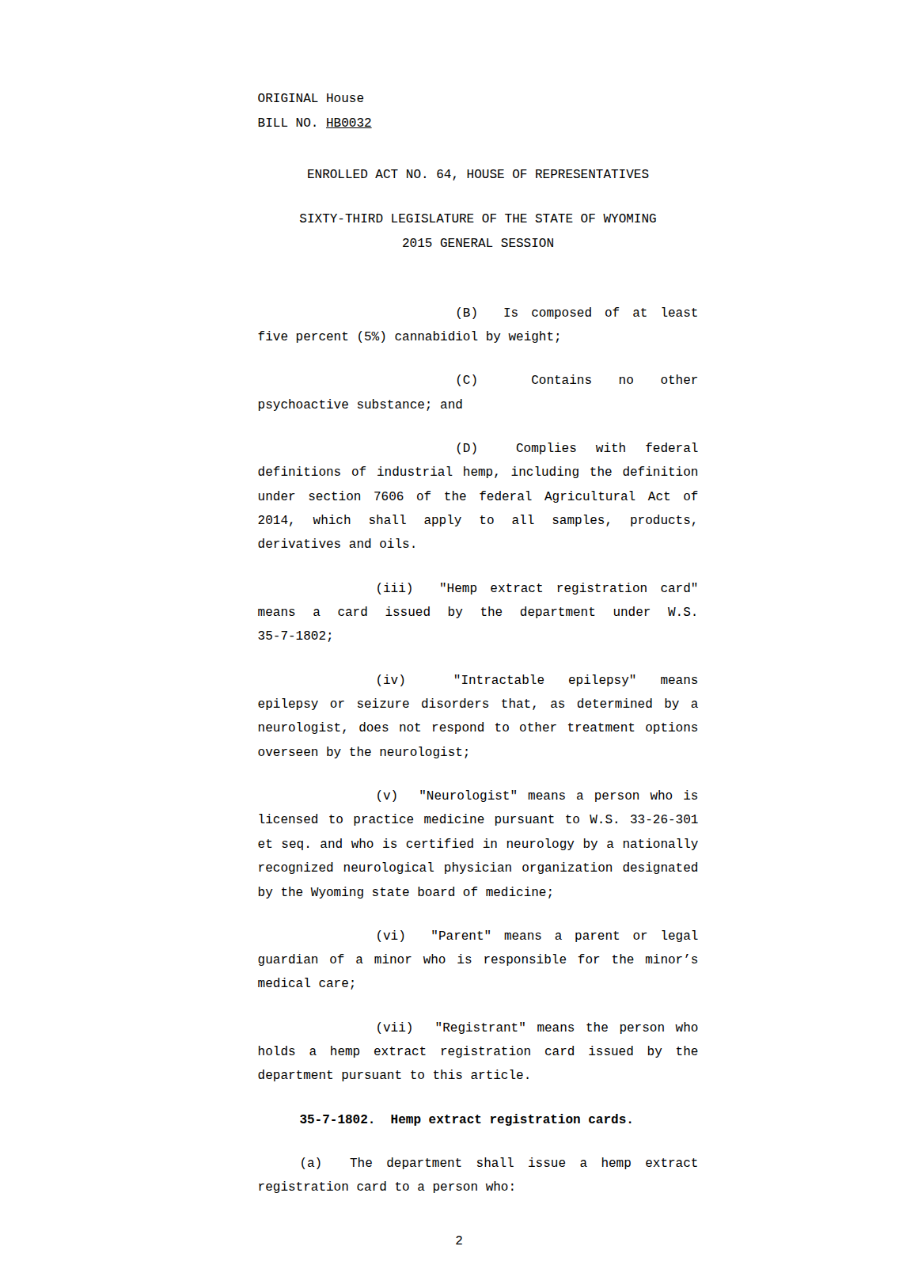ORIGINAL House
BILL NO. HB0032
ENROLLED ACT NO. 64, HOUSE OF REPRESENTATIVES
SIXTY-THIRD LEGISLATURE OF THE STATE OF WYOMING
2015 GENERAL SESSION
(B) Is composed of at least five percent (5%) cannabidiol by weight;
(C) Contains no other psychoactive substance; and
(D) Complies with federal definitions of industrial hemp, including the definition under section 7606 of the federal Agricultural Act of 2014, which shall apply to all samples, products, derivatives and oils.
(iii) "Hemp extract registration card" means a card issued by the department under W.S. 35‑7‑1802;
(iv) "Intractable epilepsy" means epilepsy or seizure disorders that, as determined by a neurologist, does not respond to other treatment options overseen by the neurologist;
(v) "Neurologist" means a person who is licensed to practice medicine pursuant to W.S. 33‑26‑301 et seq. and who is certified in neurology by a nationally recognized neurological physician organization designated by the Wyoming state board of medicine;
(vi) "Parent" means a parent or legal guardian of a minor who is responsible for the minor’s medical care;
(vii) "Registrant" means the person who holds a hemp extract registration card issued by the department pursuant to this article.
35-7-1802. Hemp extract registration cards.
(a) The department shall issue a hemp extract registration card to a person who:
2